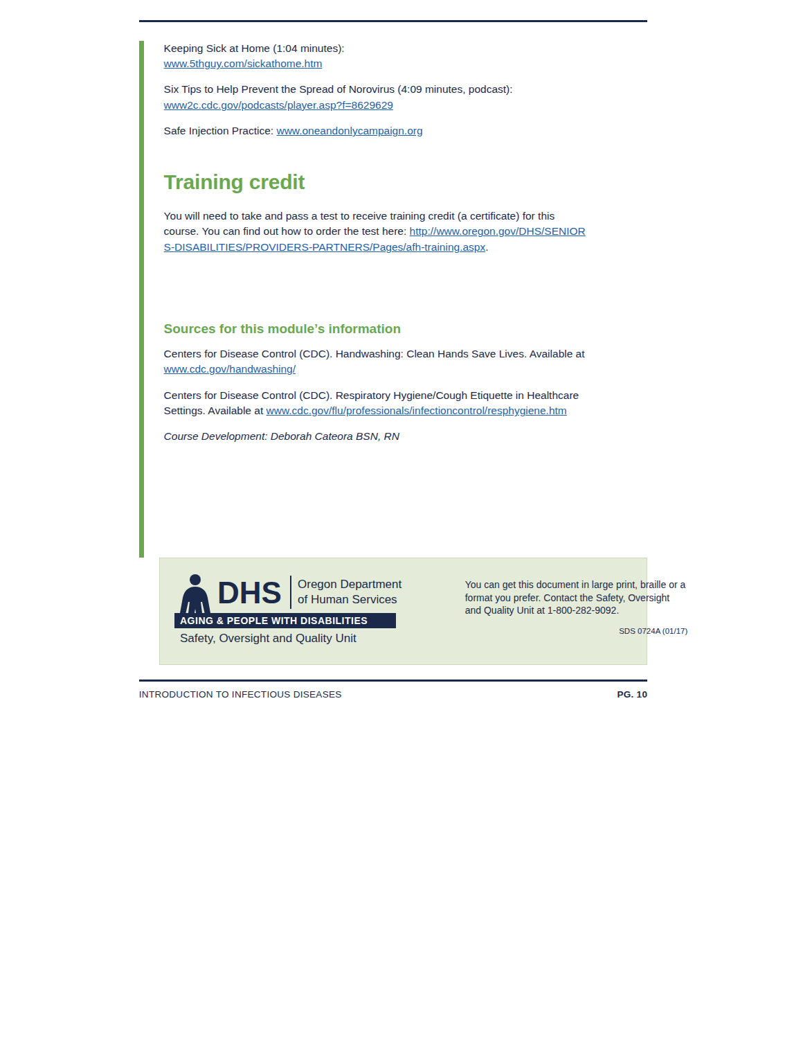Keeping Sick at Home (1:04 minutes):
www.5thguy.com/sickathome.htm
Six Tips to Help Prevent the Spread of Norovirus (4:09 minutes, podcast):
www2c.cdc.gov/podcasts/player.asp?f=8629629
Safe Injection Practice: www.oneandonlycampaign.org
Training credit
You will need to take and pass a test to receive training credit (a certificate) for this course. You can find out how to order the test here: http://www.oregon.gov/DHS/SENIORS-DISABILITIES/PROVIDERS-PARTNERS/Pages/afh-training.aspx.
Sources for this module’s information
Centers for Disease Control (CDC). Handwashing: Clean Hands Save Lives. Available at www.cdc.gov/handwashing/
Centers for Disease Control (CDC). Respiratory Hygiene/Cough Etiquette in Healthcare Settings. Available at www.cdc.gov/flu/professionals/infectioncontrol/resphygiene.htm
Course Development: Deborah Cateora BSN, RN
DHS Oregon Department of Human Services AGING & PEOPLE WITH DISABILITIES Safety, Oversight and Quality Unit
You can get this document in large print, braille or a format you prefer. Contact the Safety, Oversight and Quality Unit at 1-800-282-9092.
SDS 0724A (01/17)
Introduction to Infectious Diseases
PG. 10